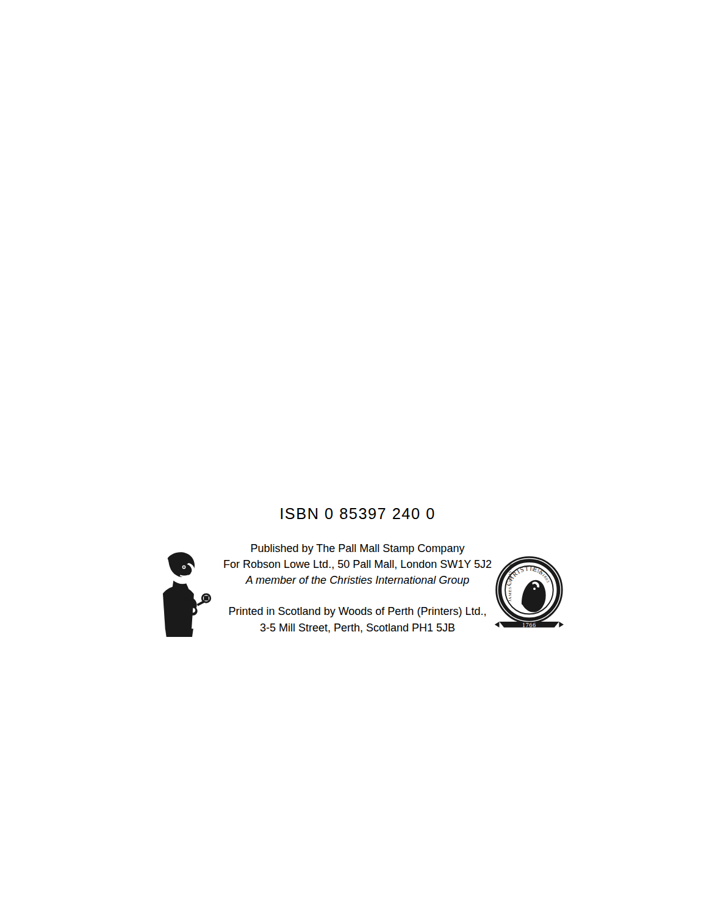CHRISTIE'S 1730-1803 JAMES CHRISTIE 1766
ISBN 0 85397 240 0
Published by The Pall Mall Stamp Company
For Robson Lowe Ltd., 50 Pall Mall, London SW1Y 5J2
A member of the Christies International Group
Printed in Scotland by Woods of Perth (Printers) Ltd.,
3-5 Mill Street, Perth, Scotland PH1 5JB